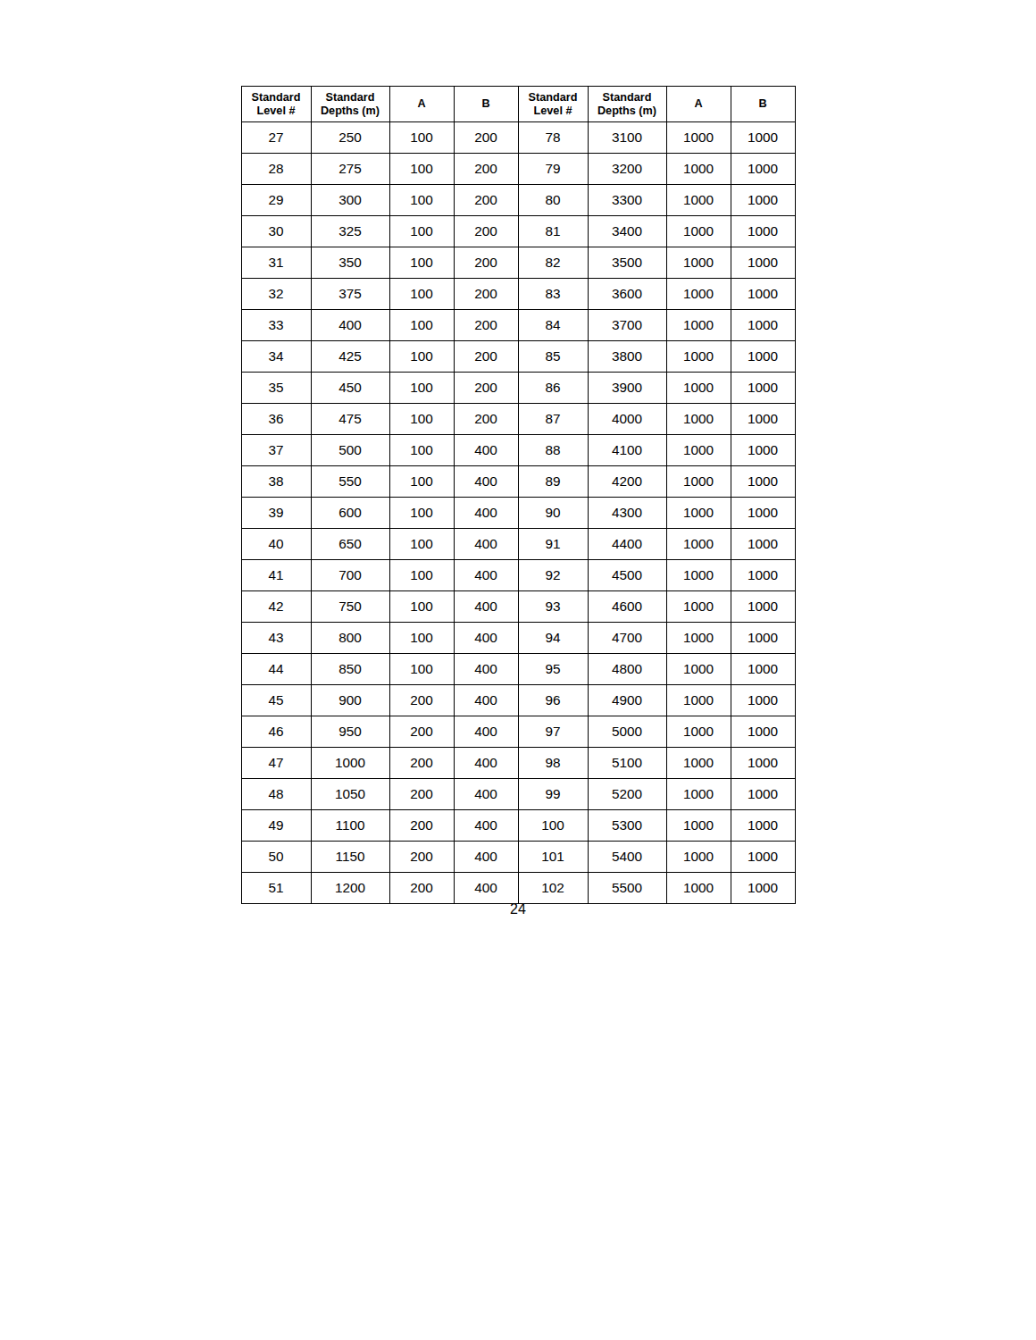| Standard Level # | Standard Depths (m) | A | B | Standard Level # | Standard Depths (m) | A | B |
| --- | --- | --- | --- | --- | --- | --- | --- |
| 27 | 250 | 100 | 200 | 78 | 3100 | 1000 | 1000 |
| 28 | 275 | 100 | 200 | 79 | 3200 | 1000 | 1000 |
| 29 | 300 | 100 | 200 | 80 | 3300 | 1000 | 1000 |
| 30 | 325 | 100 | 200 | 81 | 3400 | 1000 | 1000 |
| 31 | 350 | 100 | 200 | 82 | 3500 | 1000 | 1000 |
| 32 | 375 | 100 | 200 | 83 | 3600 | 1000 | 1000 |
| 33 | 400 | 100 | 200 | 84 | 3700 | 1000 | 1000 |
| 34 | 425 | 100 | 200 | 85 | 3800 | 1000 | 1000 |
| 35 | 450 | 100 | 200 | 86 | 3900 | 1000 | 1000 |
| 36 | 475 | 100 | 200 | 87 | 4000 | 1000 | 1000 |
| 37 | 500 | 100 | 400 | 88 | 4100 | 1000 | 1000 |
| 38 | 550 | 100 | 400 | 89 | 4200 | 1000 | 1000 |
| 39 | 600 | 100 | 400 | 90 | 4300 | 1000 | 1000 |
| 40 | 650 | 100 | 400 | 91 | 4400 | 1000 | 1000 |
| 41 | 700 | 100 | 400 | 92 | 4500 | 1000 | 1000 |
| 42 | 750 | 100 | 400 | 93 | 4600 | 1000 | 1000 |
| 43 | 800 | 100 | 400 | 94 | 4700 | 1000 | 1000 |
| 44 | 850 | 100 | 400 | 95 | 4800 | 1000 | 1000 |
| 45 | 900 | 200 | 400 | 96 | 4900 | 1000 | 1000 |
| 46 | 950 | 200 | 400 | 97 | 5000 | 1000 | 1000 |
| 47 | 1000 | 200 | 400 | 98 | 5100 | 1000 | 1000 |
| 48 | 1050 | 200 | 400 | 99 | 5200 | 1000 | 1000 |
| 49 | 1100 | 200 | 400 | 100 | 5300 | 1000 | 1000 |
| 50 | 1150 | 200 | 400 | 101 | 5400 | 1000 | 1000 |
| 51 | 1200 | 200 | 400 | 102 | 5500 | 1000 | 1000 |
24